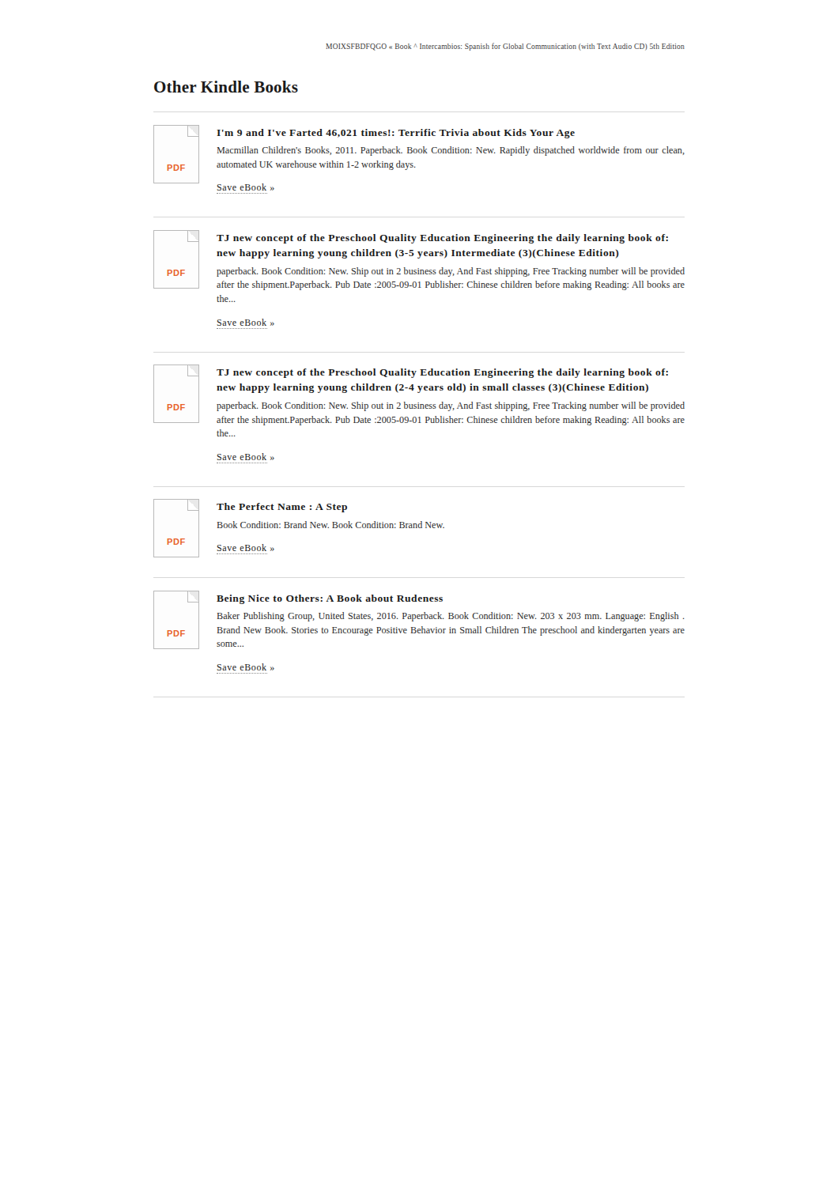MOIXSFBDFQGO « Book ^ Intercambios: Spanish for Global Communication (with Text Audio CD) 5th Edition
Other Kindle Books
PDF
I'm 9 and I've Farted 46,021 times!: Terrific Trivia about Kids Your Age
Macmillan Children's Books, 2011. Paperback. Book Condition: New. Rapidly dispatched worldwide from our clean, automated UK warehouse within 1-2 working days.
Save eBook »
PDF
TJ new concept of the Preschool Quality Education Engineering the daily learning book of: new happy learning young children (3-5 years) Intermediate (3)(Chinese Edition)
paperback. Book Condition: New. Ship out in 2 business day, And Fast shipping, Free Tracking number will be provided after the shipment.Paperback. Pub Date :2005-09-01 Publisher: Chinese children before making Reading: All books are the...
Save eBook »
PDF
TJ new concept of the Preschool Quality Education Engineering the daily learning book of: new happy learning young children (2-4 years old) in small classes (3)(Chinese Edition)
paperback. Book Condition: New. Ship out in 2 business day, And Fast shipping, Free Tracking number will be provided after the shipment.Paperback. Pub Date :2005-09-01 Publisher: Chinese children before making Reading: All books are the...
Save eBook »
PDF
The Perfect Name : A Step
Book Condition: Brand New. Book Condition: Brand New.
Save eBook »
PDF
Being Nice to Others: A Book about Rudeness
Baker Publishing Group, United States, 2016. Paperback. Book Condition: New. 203 x 203 mm. Language: English . Brand New Book. Stories to Encourage Positive Behavior in Small Children The preschool and kindergarten years are some...
Save eBook »